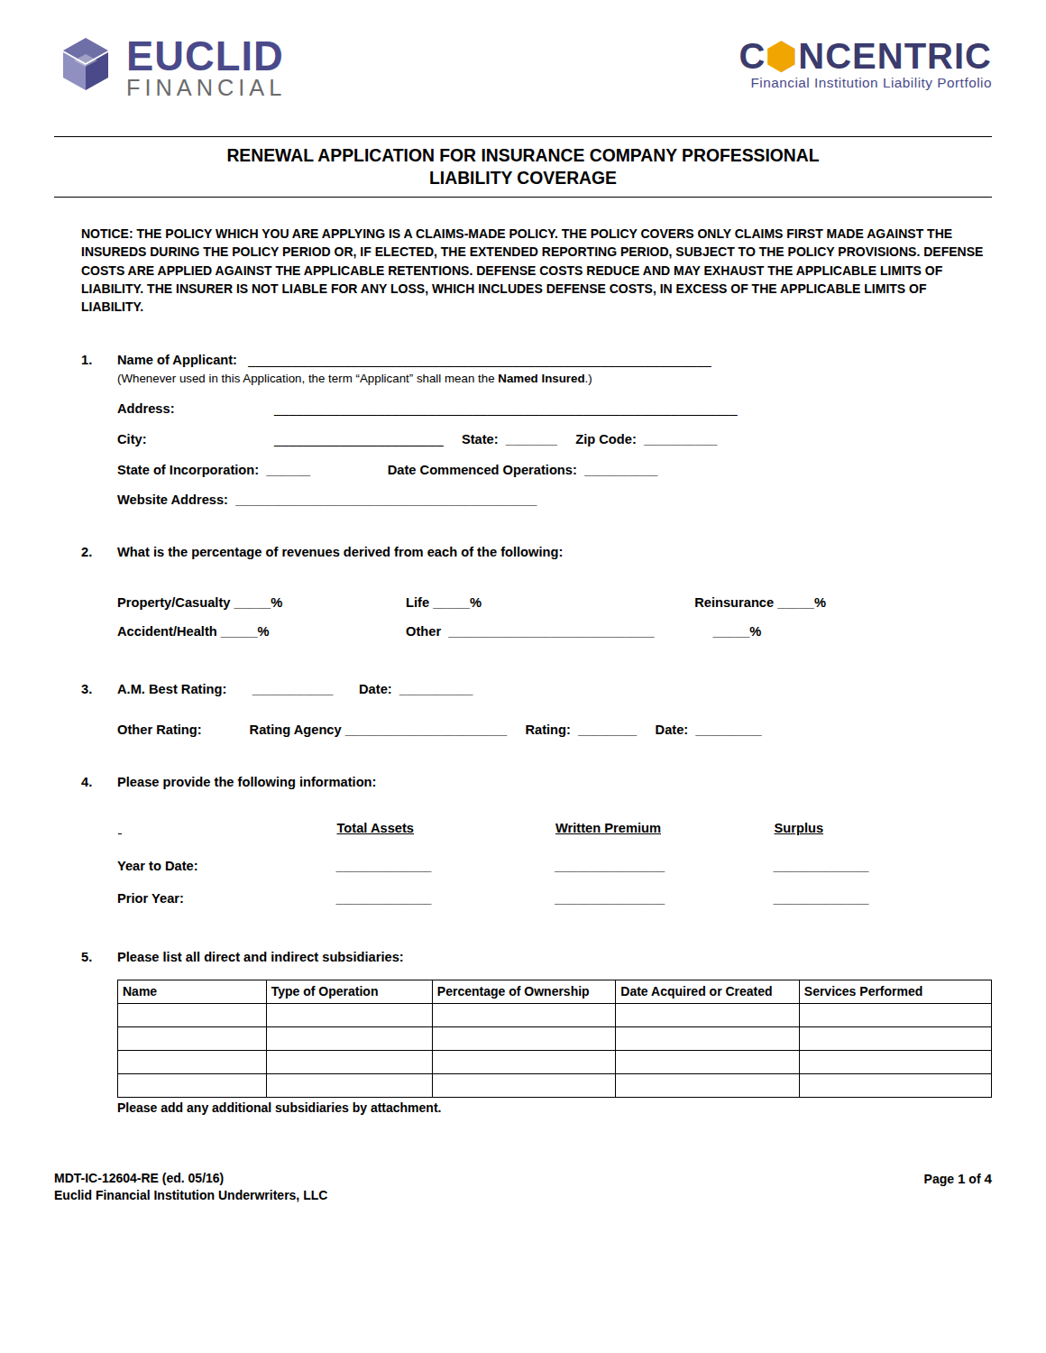EUCLID
FINANCIAL
C⬢NCENTRIC
Financial Institution Liability Portfolio
RENEWAL APPLICATION FOR INSURANCE COMPANY PROFESSIONAL
LIABILITY COVERAGE
NOTICE: THE POLICY WHICH YOU ARE APPLYING IS A CLAIMS-MADE POLICY. THE POLICY COVERS ONLY CLAIMS FIRST MADE AGAINST THE INSUREDS DURING THE POLICY PERIOD OR, IF ELECTED, THE EXTENDED REPORTING PERIOD, SUBJECT TO THE POLICY PROVISIONS. DEFENSE COSTS ARE APPLIED AGAINST THE APPLICABLE RETENTIONS. DEFENSE COSTS REDUCE AND MAY EXHAUST THE APPLICABLE LIMITS OF LIABILITY. THE INSURER IS NOT LIABLE FOR ANY LOSS, WHICH INCLUDES DEFENSE COSTS, IN EXCESS OF THE APPLICABLE LIMITS OF LIABILITY.
Name of Applicant: _______________________________________________________________
(Whenever used in this Application, the term “Applicant” shall mean the Named Insured.)
Address: _______________________________________________________________
City: _______________________ State: _______ Zip Code: __________
State of Incorporation: ______ Date Commenced Operations: __________
Website Address: _________________________________________
What is the percentage of revenues derived from each of the following:
| Property/Casualty _____% | Life _____% | Reinsurance _____% |
| Accident/Health _____% | Other ____________________________ | _____% |
A.M. Best Rating: ___________ Date: __________
Other Rating: Rating Agency ______________________ Rating: ________ Date: _________
Please provide the following information:
| | Total Assets | Written Premium | Surplus |
| --- | --- | --- | --- |
| Year to Date: | _____________ | _______________ | _____________ |
| Prior Year: | _____________ | _______________ | _____________ |
Please list all direct and indirect subsidiaries:
| Name | Type of Operation | Percentage of Ownership | Date Acquired or Created | Services Performed |
| --- | --- | --- | --- | --- |
Please add any additional subsidiaries by attachment.
MDT-IC-12604-RE (ed. 05/16)
Euclid Financial Institution Underwriters, LLC
Page 1 of 4